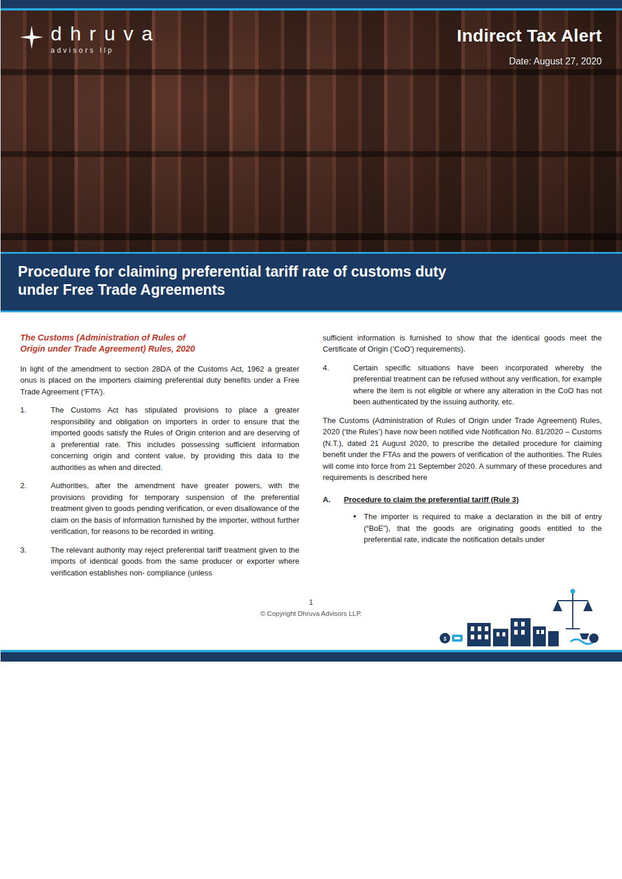dhruva
advisors llp
Indirect Tax Alert
Date: August 27, 2020
Procedure for claiming preferential tariff rate of customs duty
under Free Trade Agreements
The Customs (Administration of Rules of
Origin under Trade Agreement) Rules, 2020
In light of the amendment to section 28DA of the Customs Act, 1962 a greater onus is placed on the importers claiming preferential duty benefits under a Free Trade Agreement (‘FTA’).
The Customs Act has stipulated provisions to place a greater responsibility and obligation on importers in order to ensure that the imported goods satisfy the Rules of Origin criterion and are deserving of a preferential rate. This includes possessing sufficient information concerning origin and content value, by providing this data to the authorities as when and directed.
Authorities, after the amendment have greater powers, with the provisions providing for temporary suspension of the preferential treatment given to goods pending verification, or even disallowance of the claim on the basis of information furnished by the importer, without further verification, for reasons to be recorded in writing.
The relevant authority may reject preferential tariff treatment given to the imports of identical goods from the same producer or exporter where verification establishes non- compliance (unless
sufficient information is furnished to show that the identical goods meet the Certificate of Origin (‘CoO’) requirements).
Certain specific situations have been incorporated whereby the preferential treatment can be refused without any verification, for example where the item is not eligible or where any alteration in the CoO has not been authenticated by the issuing authority, etc.
The Customs (Administration of Rules of Origin under Trade Agreement) Rules, 2020 (‘the Rules’) have now been notified vide Notification No. 81/2020 – Customs (N.T.), dated 21 August 2020, to prescribe the detailed procedure for claiming benefit under the FTAs and the powers of verification of the authorities. The Rules will come into force from 21 September 2020. A summary of these procedures and requirements is described here
A.
Procedure to claim the preferential tariff (Rule 3)
The importer is required to make a declaration in the bill of entry (“BoE”), that the goods are originating goods entitled to the preferential rate, indicate the notification details under
1
© Copyright Dhruva Advisors LLP.
$